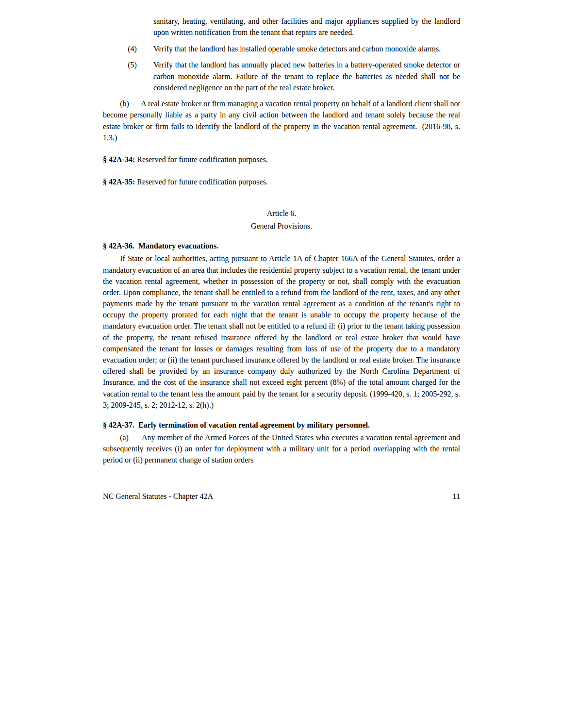sanitary, heating, ventilating, and other facilities and major appliances supplied by the landlord upon written notification from the tenant that repairs are needed.
(4) Verify that the landlord has installed operable smoke detectors and carbon monoxide alarms.
(5) Verify that the landlord has annually placed new batteries in a battery-operated smoke detector or carbon monoxide alarm. Failure of the tenant to replace the batteries as needed shall not be considered negligence on the part of the real estate broker.
(b) A real estate broker or firm managing a vacation rental property on behalf of a landlord client shall not become personally liable as a party in any civil action between the landlord and tenant solely because the real estate broker or firm fails to identify the landlord of the property in the vacation rental agreement. (2016-98, s. 1.3.)
§ 42A-34: Reserved for future codification purposes.
§ 42A-35: Reserved for future codification purposes.
Article 6.
General Provisions.
§ 42A-36. Mandatory evacuations.
If State or local authorities, acting pursuant to Article 1A of Chapter 166A of the General Statutes, order a mandatory evacuation of an area that includes the residential property subject to a vacation rental, the tenant under the vacation rental agreement, whether in possession of the property or not, shall comply with the evacuation order. Upon compliance, the tenant shall be entitled to a refund from the landlord of the rent, taxes, and any other payments made by the tenant pursuant to the vacation rental agreement as a condition of the tenant's right to occupy the property prorated for each night that the tenant is unable to occupy the property because of the mandatory evacuation order. The tenant shall not be entitled to a refund if: (i) prior to the tenant taking possession of the property, the tenant refused insurance offered by the landlord or real estate broker that would have compensated the tenant for losses or damages resulting from loss of use of the property due to a mandatory evacuation order; or (ii) the tenant purchased insurance offered by the landlord or real estate broker. The insurance offered shall be provided by an insurance company duly authorized by the North Carolina Department of Insurance, and the cost of the insurance shall not exceed eight percent (8%) of the total amount charged for the vacation rental to the tenant less the amount paid by the tenant for a security deposit. (1999-420, s. 1; 2005-292, s. 3; 2009-245, s. 2; 2012-12, s. 2(h).)
§ 42A-37. Early termination of vacation rental agreement by military personnel.
(a) Any member of the Armed Forces of the United States who executes a vacation rental agreement and subsequently receives (i) an order for deployment with a military unit for a period overlapping with the rental period or (ii) permanent change of station orders
NC General Statutes - Chapter 42A 11